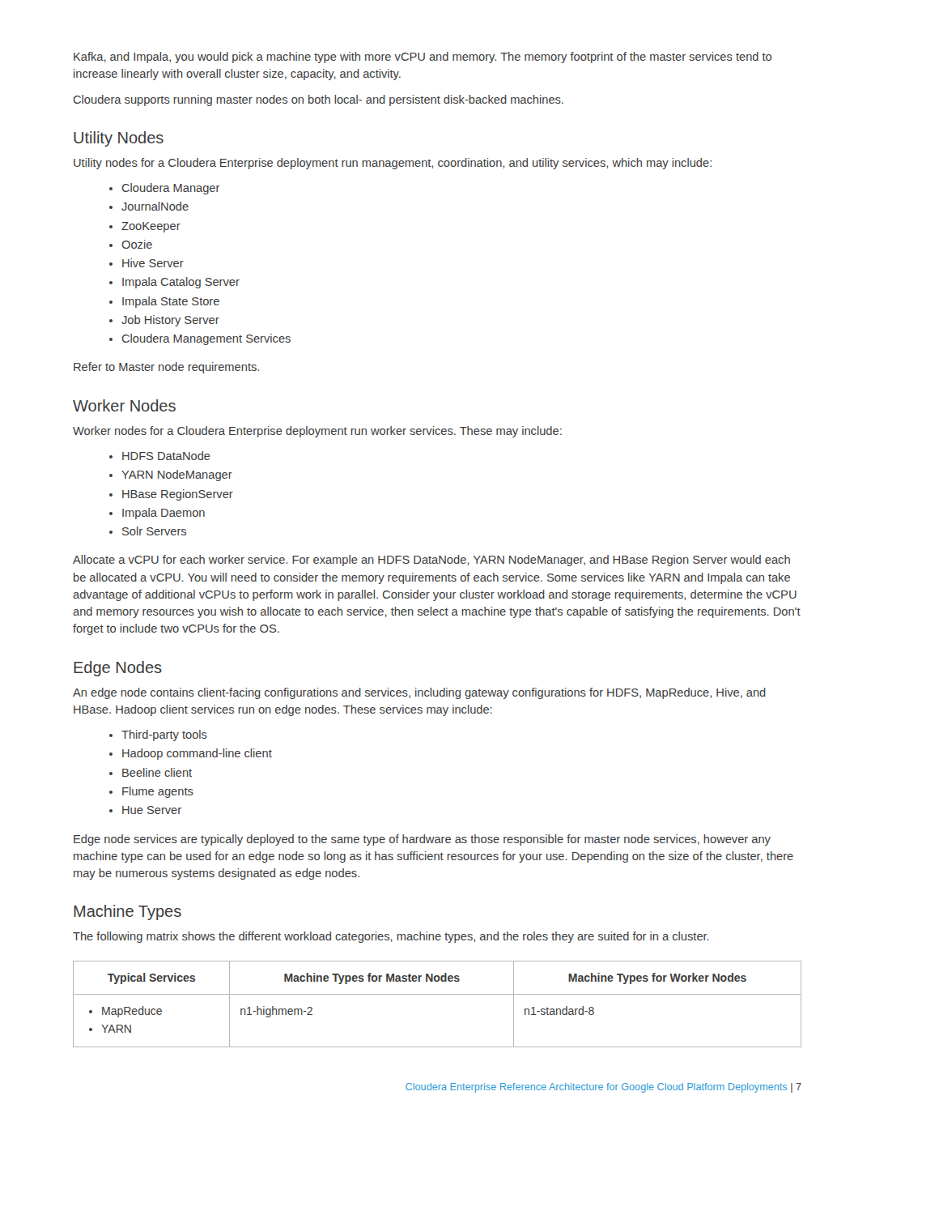Kafka, and Impala, you would pick a machine type with more vCPU and memory. The memory footprint of the master services tend to increase linearly with overall cluster size, capacity, and activity.
Cloudera supports running master nodes on both local- and persistent disk-backed machines.
Utility Nodes
Utility nodes for a Cloudera Enterprise deployment run management, coordination, and utility services, which may include:
Cloudera Manager
JournalNode
ZooKeeper
Oozie
Hive Server
Impala Catalog Server
Impala State Store
Job History Server
Cloudera Management Services
Refer to Master node requirements.
Worker Nodes
Worker nodes for a Cloudera Enterprise deployment run worker services. These may include:
HDFS DataNode
YARN NodeManager
HBase RegionServer
Impala Daemon
Solr Servers
Allocate a vCPU for each worker service. For example an HDFS DataNode, YARN NodeManager, and HBase Region Server would each be allocated a vCPU. You will need to consider the memory requirements of each service. Some services like YARN and Impala can take advantage of additional vCPUs to perform work in parallel. Consider your cluster workload and storage requirements, determine the vCPU and memory resources you wish to allocate to each service, then select a machine type that's capable of satisfying the requirements. Don't forget to include two vCPUs for the OS.
Edge Nodes
An edge node contains client-facing configurations and services, including gateway configurations for HDFS, MapReduce, Hive, and HBase. Hadoop client services run on edge nodes. These services may include:
Third-party tools
Hadoop command-line client
Beeline client
Flume agents
Hue Server
Edge node services are typically deployed to the same type of hardware as those responsible for master node services, however any machine type can be used for an edge node so long as it has sufficient resources for your use. Depending on the size of the cluster, there may be numerous systems designated as edge nodes.
Machine Types
The following matrix shows the different workload categories, machine types, and the roles they are suited for in a cluster.
| Typical Services | Machine Types for Master Nodes | Machine Types for Worker Nodes |
| --- | --- | --- |
| MapReduce YARN | n1-highmem-2 | n1-standard-8 |
Cloudera Enterprise Reference Architecture for Google Cloud Platform Deployments | 7